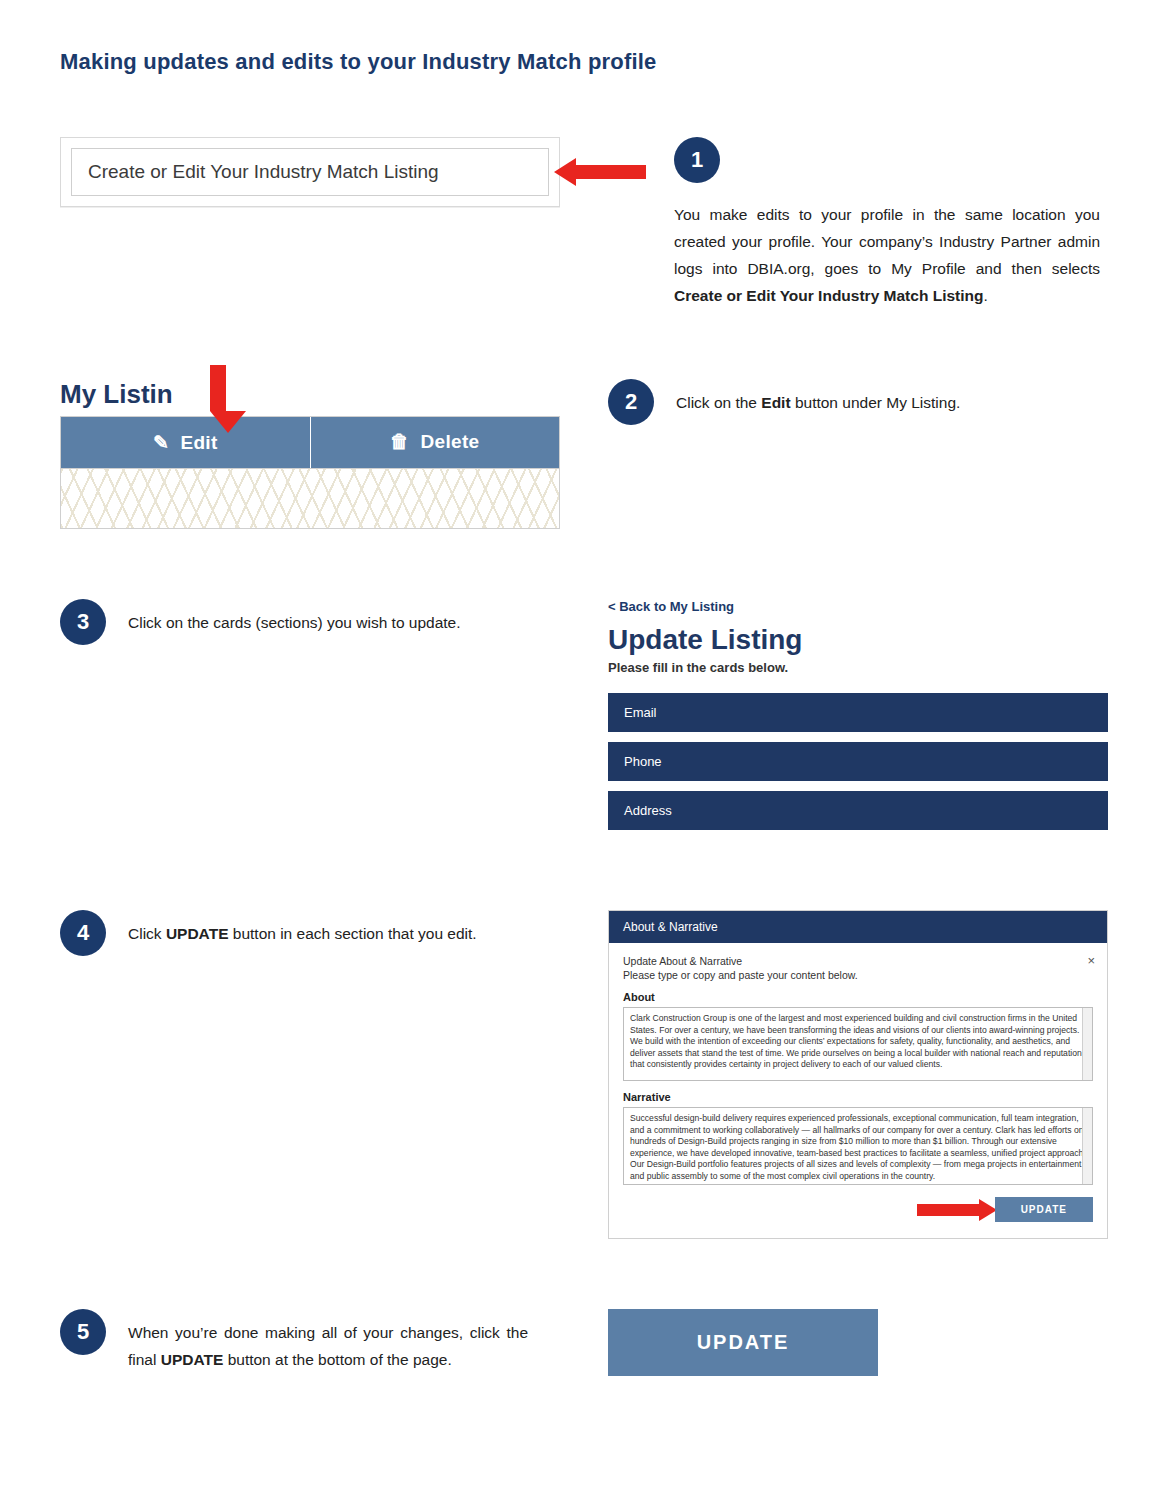Making updates and edits to your Industry Match profile
Create or Edit Your Industry Match Listing
1
You make edits to your profile in the same location you created your profile. Your company’s Industry Partner admin logs into DBIA.org, goes to My Profile and then selects Create or Edit Your Industry Match Listing.
My Listin
✎ Edit
🗑 Delete
2
Click on the Edit button under My Listing.
3
Click on the cards (sections) you wish to update.
< Back to My Listing
Update Listing
Please fill in the cards below.
Email
Phone
Address
4
Click UPDATE button in each section that you edit.
About & Narrative
×
Update About & Narrative
Please type or copy and paste your content below.
About
Clark Construction Group is one of the largest and most experienced building and civil construction firms in the United States. For over a century, we have been transforming the ideas and visions of our clients into award-winning projects. We build with the intention of exceeding our clients’ expectations for safety, quality, functionality, and aesthetics, and deliver assets that stand the test of time. We pride ourselves on being a local builder with national reach and reputation that consistently provides certainty in project delivery to each of our valued clients.
Narrative
Successful design-build delivery requires experienced professionals, exceptional communication, full team integration, and a commitment to working collaboratively — all hallmarks of our company for over a century. Clark has led efforts on hundreds of Design-Build projects ranging in size from $10 million to more than $1 billion. Through our extensive experience, we have developed innovative, team-based best practices to facilitate a seamless, unified project approach. Our Design-Build portfolio features projects of all sizes and levels of complexity — from mega projects in entertainment and public assembly to some of the most complex civil operations in the country.
UPDATE
5
When you’re done making all of your changes, click the final UPDATE button at the bottom of the page.
UPDATE